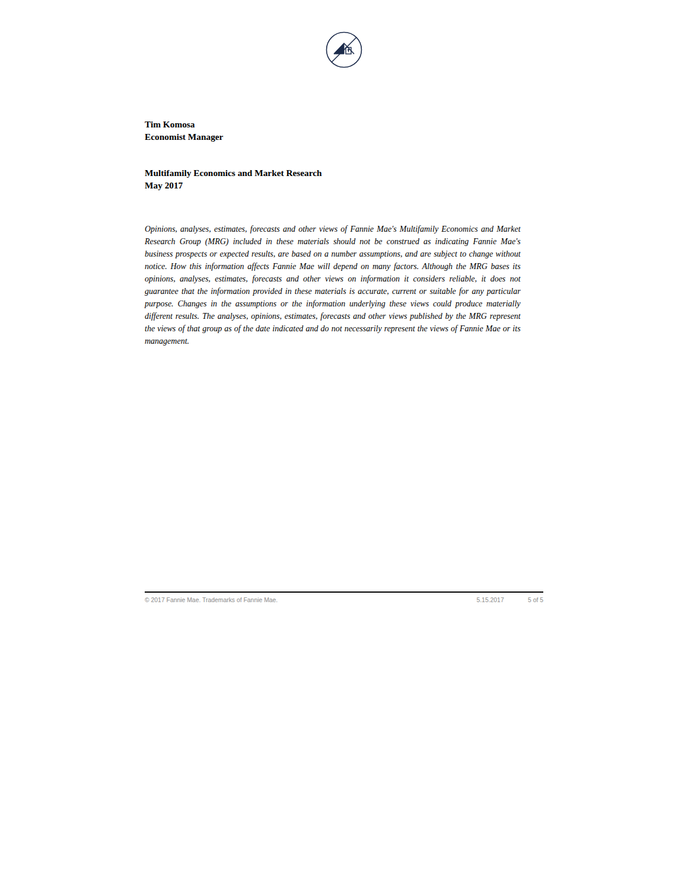Tim Komosa
Economist Manager
Multifamily Economics and Market Research
May 2017
Opinions, analyses, estimates, forecasts and other views of Fannie Mae's Multifamily Economics and Market Research Group (MRG) included in these materials should not be construed as indicating Fannie Mae's business prospects or expected results, are based on a number assumptions, and are subject to change without notice. How this information affects Fannie Mae will depend on many factors. Although the MRG bases its opinions, analyses, estimates, forecasts and other views on information it considers reliable, it does not guarantee that the information provided in these materials is accurate, current or suitable for any particular purpose. Changes in the assumptions or the information underlying these views could produce materially different results. The analyses, opinions, estimates, forecasts and other views published by the MRG represent the views of that group as of the date indicated and do not necessarily represent the views of Fannie Mae or its management.
© 2017 Fannie Mae. Trademarks of Fannie Mae.
5.15.20175 of 5